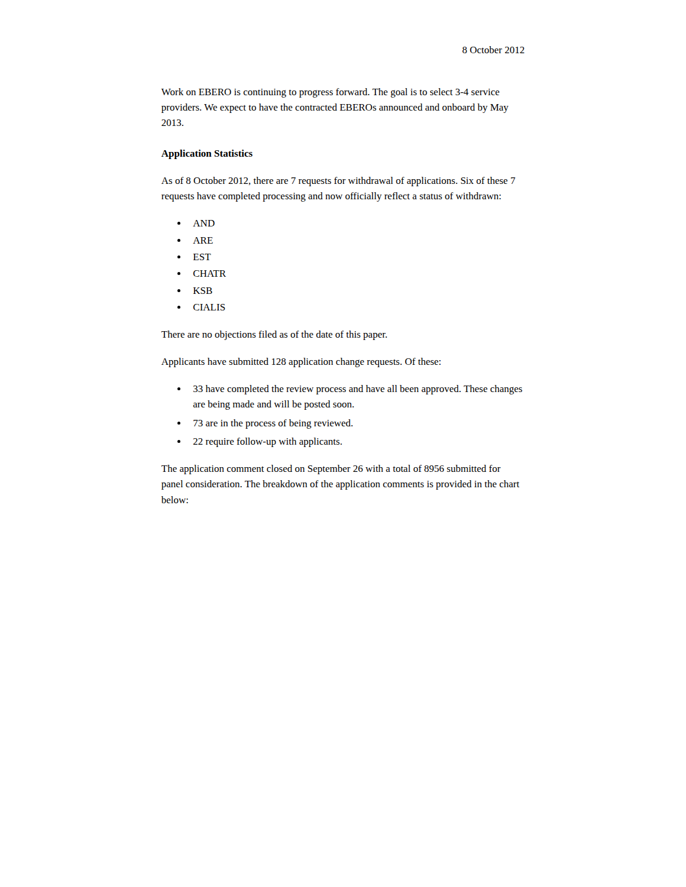8 October 2012
Work on EBERO is continuing to progress forward. The goal is to select 3-4 service providers. We expect to have the contracted EBEROs announced and onboard by May 2013.
Application Statistics
As of 8 October 2012, there are 7 requests for withdrawal of applications. Six of these 7 requests have completed processing and now officially reflect a status of withdrawn:
AND
ARE
EST
CHATR
KSB
CIALIS
There are no objections filed as of the date of this paper.
Applicants have submitted 128 application change requests. Of these:
33 have completed the review process and have all been approved. These changes are being made and will be posted soon.
73 are in the process of being reviewed.
22 require follow-up with applicants.
The application comment closed on September 26 with a total of 8956 submitted for panel consideration. The breakdown of the application comments is provided in the chart below: